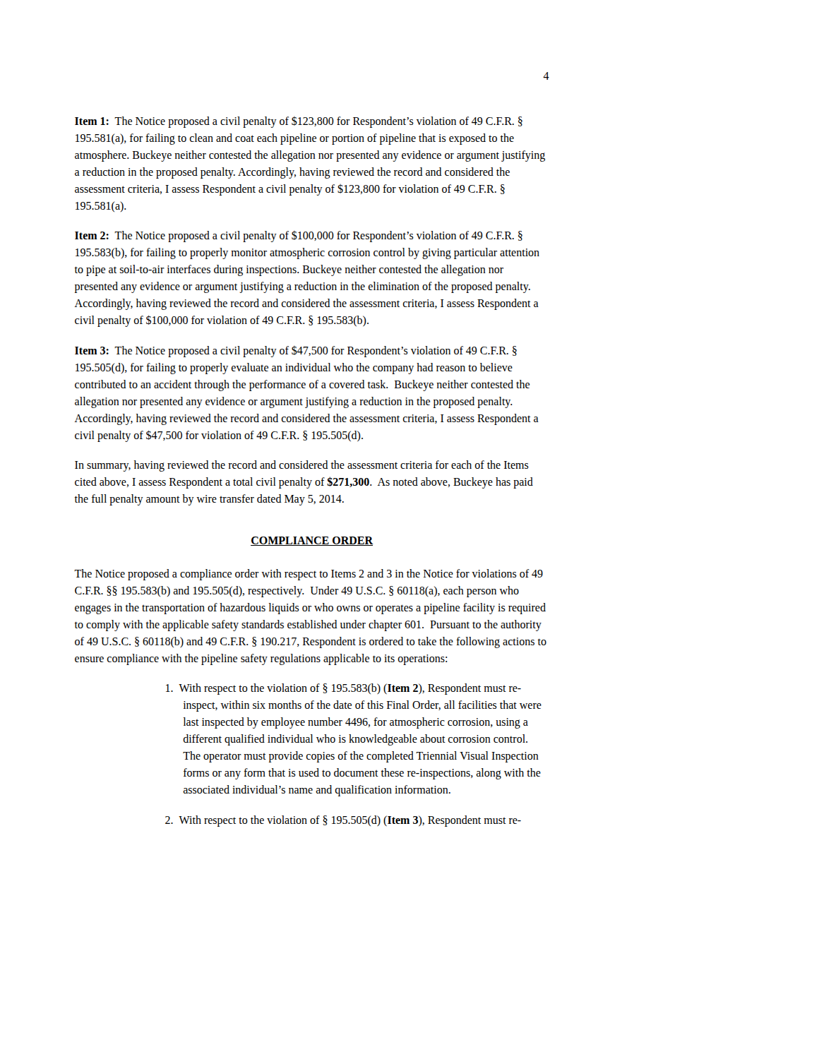4
Item 1: The Notice proposed a civil penalty of $123,800 for Respondent’s violation of 49 C.F.R. § 195.581(a), for failing to clean and coat each pipeline or portion of pipeline that is exposed to the atmosphere. Buckeye neither contested the allegation nor presented any evidence or argument justifying a reduction in the proposed penalty. Accordingly, having reviewed the record and considered the assessment criteria, I assess Respondent a civil penalty of $123,800 for violation of 49 C.F.R. § 195.581(a).
Item 2: The Notice proposed a civil penalty of $100,000 for Respondent’s violation of 49 C.F.R. § 195.583(b), for failing to properly monitor atmospheric corrosion control by giving particular attention to pipe at soil-to-air interfaces during inspections. Buckeye neither contested the allegation nor presented any evidence or argument justifying a reduction in the elimination of the proposed penalty. Accordingly, having reviewed the record and considered the assessment criteria, I assess Respondent a civil penalty of $100,000 for violation of 49 C.F.R. § 195.583(b).
Item 3: The Notice proposed a civil penalty of $47,500 for Respondent’s violation of 49 C.F.R. § 195.505(d), for failing to properly evaluate an individual who the company had reason to believe contributed to an accident through the performance of a covered task. Buckeye neither contested the allegation nor presented any evidence or argument justifying a reduction in the proposed penalty. Accordingly, having reviewed the record and considered the assessment criteria, I assess Respondent a civil penalty of $47,500 for violation of 49 C.F.R. § 195.505(d).
In summary, having reviewed the record and considered the assessment criteria for each of the Items cited above, I assess Respondent a total civil penalty of $271,300. As noted above, Buckeye has paid the full penalty amount by wire transfer dated May 5, 2014.
COMPLIANCE ORDER
The Notice proposed a compliance order with respect to Items 2 and 3 in the Notice for violations of 49 C.F.R. §§ 195.583(b) and 195.505(d), respectively. Under 49 U.S.C. § 60118(a), each person who engages in the transportation of hazardous liquids or who owns or operates a pipeline facility is required to comply with the applicable safety standards established under chapter 601. Pursuant to the authority of 49 U.S.C. § 60118(b) and 49 C.F.R. § 190.217, Respondent is ordered to take the following actions to ensure compliance with the pipeline safety regulations applicable to its operations:
With respect to the violation of § 195.583(b) (Item 2), Respondent must re-inspect, within six months of the date of this Final Order, all facilities that were last inspected by employee number 4496, for atmospheric corrosion, using a different qualified individual who is knowledgeable about corrosion control. The operator must provide copies of the completed Triennial Visual Inspection forms or any form that is used to document these re-inspections, along with the associated individual’s name and qualification information.
With respect to the violation of § 195.505(d) (Item 3), Respondent must re-